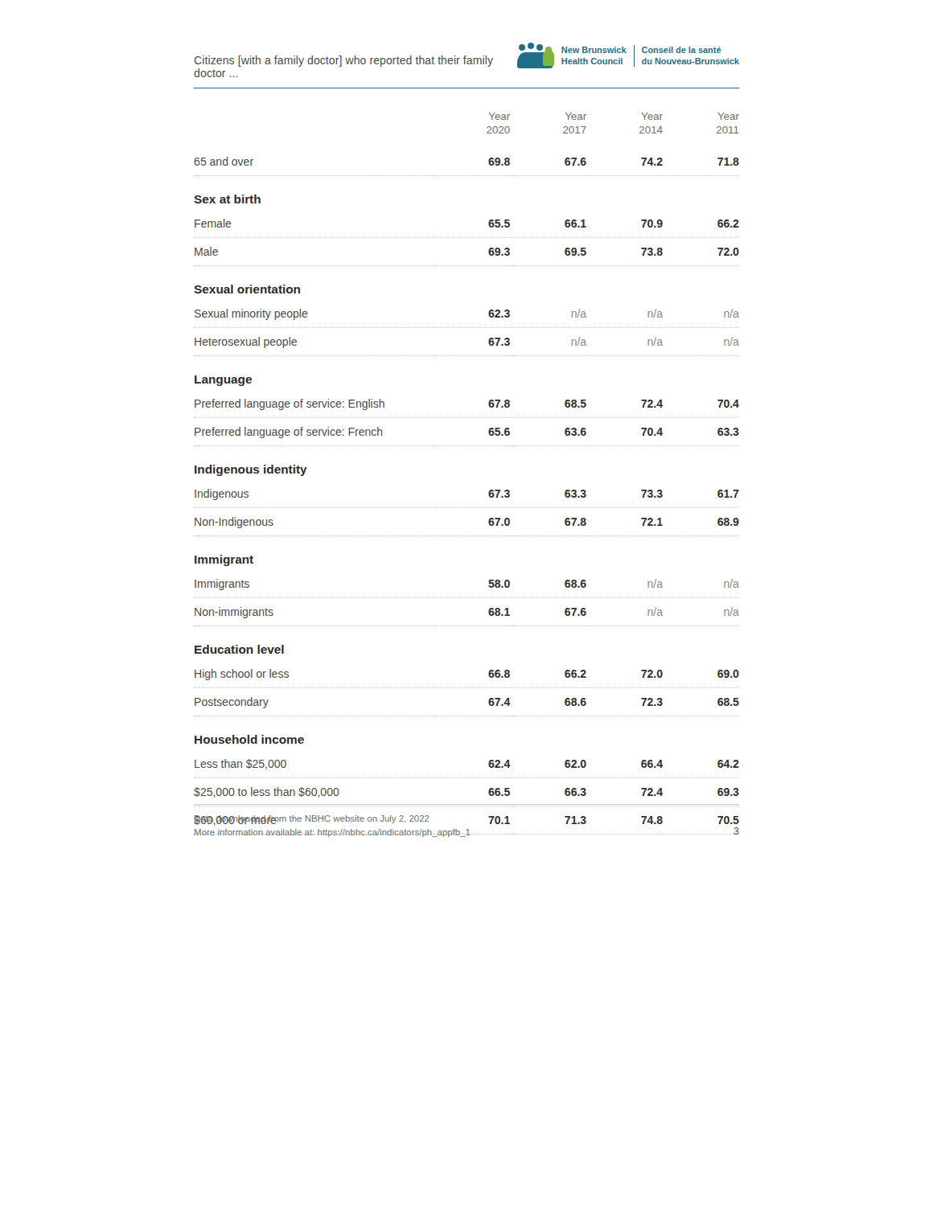Citizens [with a family doctor] who reported that their family doctor ...
New Brunswick Health Council
Conseil de la santé du Nouveau-Brunswick
| | Year 2020 | Year 2017 | Year 2014 | Year 2011 |
| --- | --- | --- | --- | --- |
| 65 and over | 69.8 | 67.6 | 74.2 | 71.8 |
| Sex at birth | | | | |
| Female | 65.5 | 66.1 | 70.9 | 66.2 |
| Male | 69.3 | 69.5 | 73.8 | 72.0 |
| Sexual orientation | | | | |
| Sexual minority people | 62.3 | n/a | n/a | n/a |
| Heterosexual people | 67.3 | n/a | n/a | n/a |
| Language | | | | |
| Preferred language of service: English | 67.8 | 68.5 | 72.4 | 70.4 |
| Preferred language of service: French | 65.6 | 63.6 | 70.4 | 63.3 |
| Indigenous identity | | | | |
| Indigenous | 67.3 | 63.3 | 73.3 | 61.7 |
| Non-Indigenous | 67.0 | 67.8 | 72.1 | 68.9 |
| Immigrant | | | | |
| Immigrants | 58.0 | 68.6 | n/a | n/a |
| Non-immigrants | 68.1 | 67.6 | n/a | n/a |
| Education level | | | | |
| High school or less | 66.8 | 66.2 | 72.0 | 69.0 |
| Postsecondary | 67.4 | 68.6 | 72.3 | 68.5 |
| Household income | | | | |
| Less than $25,000 | 62.4 | 62.0 | 66.4 | 64.2 |
| $25,000 to less than $60,000 | 66.5 | 66.3 | 72.4 | 69.3 |
| $60,000 or more | 70.1 | 71.3 | 74.8 | 70.5 |
Data downloaded from the NBHC website on July 2, 2022
More information available at: https://nbhc.ca/indicators/ph_appfb_1
3